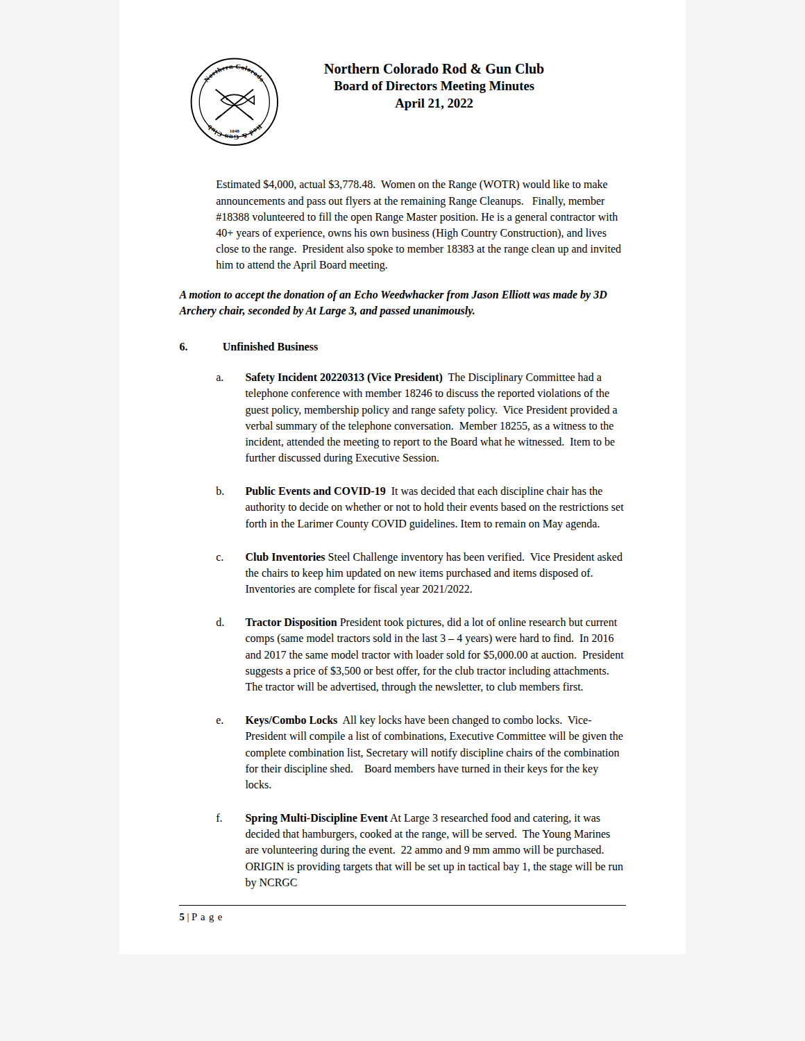Northern Colorado Rod & Gun Club 1048
Northern Colorado Rod & Gun Club
Board of Directors Meeting Minutes
April 21, 2022
Estimated $4,000, actual $3,778.48. Women on the Range (WOTR) would like to make announcements and pass out flyers at the remaining Range Cleanups. Finally, member #18388 volunteered to fill the open Range Master position. He is a general contractor with 40+ years of experience, owns his own business (High Country Construction), and lives close to the range. President also spoke to member 18383 at the range clean up and invited him to attend the April Board meeting.
A motion to accept the donation of an Echo Weedwhacker from Jason Elliott was made by 3D Archery chair, seconded by At Large 3, and passed unanimously.
6. Unfinished Business
a. Safety Incident 20220313 (Vice President) The Disciplinary Committee had a telephone conference with member 18246 to discuss the reported violations of the guest policy, membership policy and range safety policy. Vice President provided a verbal summary of the telephone conversation. Member 18255, as a witness to the incident, attended the meeting to report to the Board what he witnessed. Item to be further discussed during Executive Session.
b. Public Events and COVID-19 It was decided that each discipline chair has the authority to decide on whether or not to hold their events based on the restrictions set forth in the Larimer County COVID guidelines. Item to remain on May agenda.
c. Club Inventories Steel Challenge inventory has been verified. Vice President asked the chairs to keep him updated on new items purchased and items disposed of. Inventories are complete for fiscal year 2021/2022.
d. Tractor Disposition President took pictures, did a lot of online research but current comps (same model tractors sold in the last 3 – 4 years) were hard to find. In 2016 and 2017 the same model tractor with loader sold for $5,000.00 at auction. President suggests a price of $3,500 or best offer, for the club tractor including attachments. The tractor will be advertised, through the newsletter, to club members first.
e. Keys/Combo Locks All key locks have been changed to combo locks. Vice-President will compile a list of combinations, Executive Committee will be given the complete combination list, Secretary will notify discipline chairs of the combination for their discipline shed. Board members have turned in their keys for the key locks.
f. Spring Multi-Discipline Event At Large 3 researched food and catering, it was decided that hamburgers, cooked at the range, will be served. The Young Marines are volunteering during the event. 22 ammo and 9 mm ammo will be purchased. ORIGIN is providing targets that will be set up in tactical bay 1, the stage will be run by NCRGC
5 | P a g e